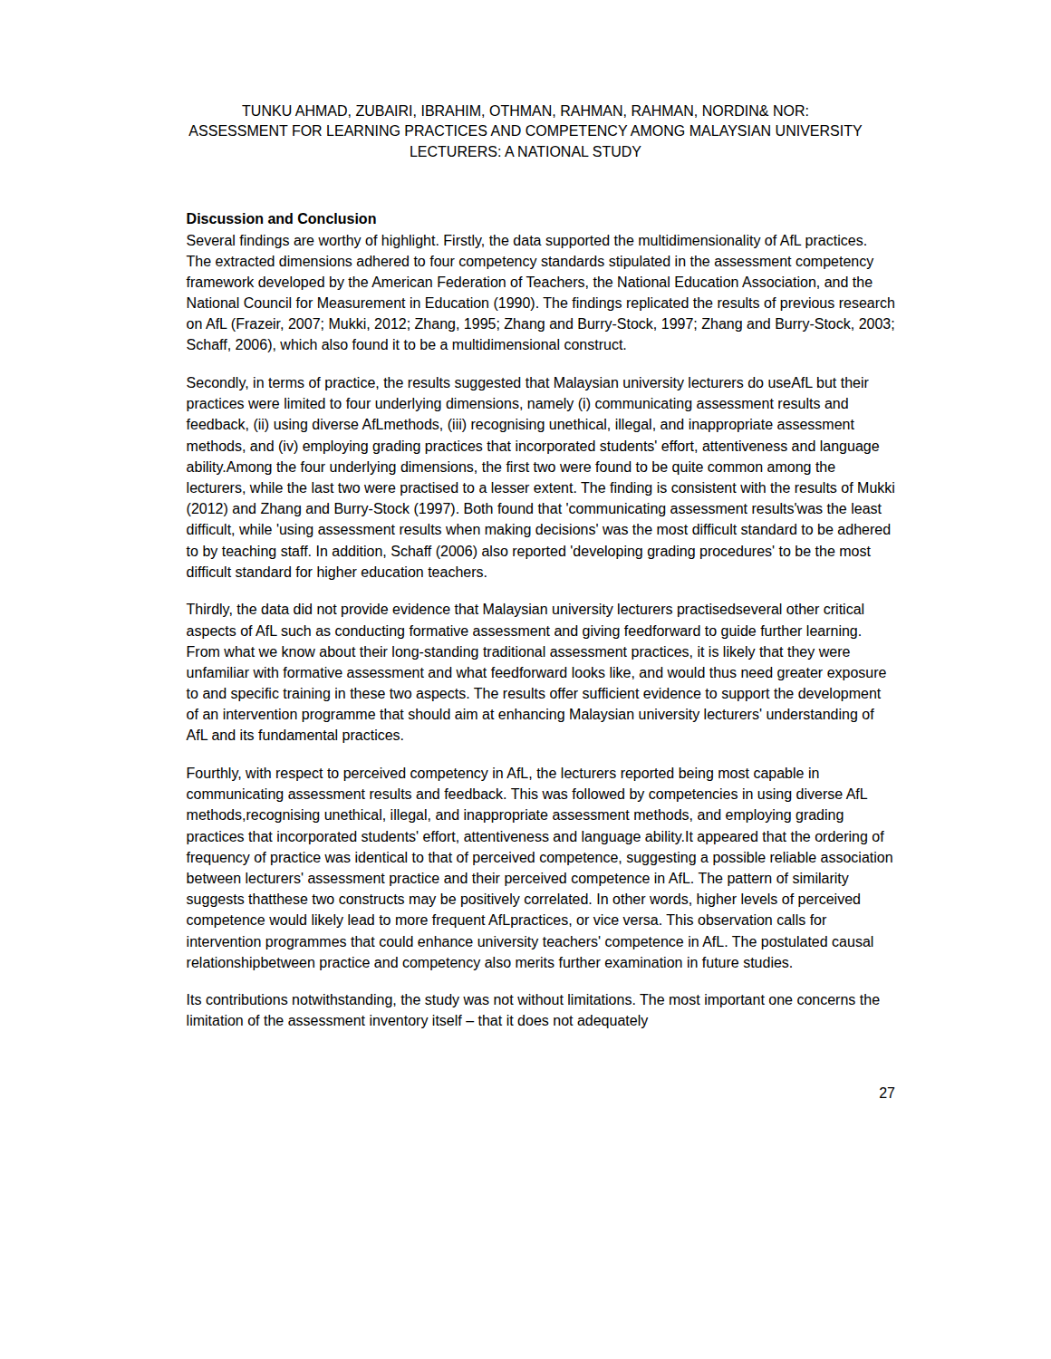Tunku Ahmad, Zubairi, Ibrahim, Othman, Rahman, Rahman, Nordin& Nor:
Assessment for Learning Practices and Competency Among Malaysian University
Lecturers: A National Study
Discussion and Conclusion
Several findings are worthy of highlight. Firstly, the data supported the multidimensionality of AfL practices. The extracted dimensions adhered to four competency standards stipulated in the assessment competency framework developed by the American Federation of Teachers, the National Education Association, and the National Council for Measurement in Education (1990). The findings replicated the results of previous research on AfL (Frazeir, 2007; Mukki, 2012; Zhang, 1995; Zhang and Burry-Stock, 1997; Zhang and Burry-Stock, 2003; Schaff, 2006), which also found it to be a multidimensional construct.
Secondly, in terms of practice, the results suggested that Malaysian university lecturers do useAfL but their practices were limited to four underlying dimensions, namely (i) communicating assessment results and feedback, (ii) using diverse AfLmethods, (iii) recognising unethical, illegal, and inappropriate assessment methods, and (iv) employing grading practices that incorporated students' effort, attentiveness and language ability.Among the four underlying dimensions, the first two were found to be quite common among the lecturers, while the last two were practised to a lesser extent. The finding is consistent with the results of Mukki (2012) and Zhang and Burry-Stock (1997). Both found that 'communicating assessment results'was the least difficult, while 'using assessment results when making decisions' was the most difficult standard to be adhered to by teaching staff. In addition, Schaff (2006) also reported 'developing grading procedures' to be the most difficult standard for higher education teachers.
Thirdly, the data did not provide evidence that Malaysian university lecturers practisedseveral other critical aspects of AfL such as conducting formative assessment and giving feedforward to guide further learning. From what we know about their long-standing traditional assessment practices, it is likely that they were unfamiliar with formative assessment and what feedforward looks like, and would thus need greater exposure to and specific training in these two aspects. The results offer sufficient evidence to support the development of an intervention programme that should aim at enhancing Malaysian university lecturers' understanding of AfL and its fundamental practices.
Fourthly, with respect to perceived competency in AfL, the lecturers reported being most capable in communicating assessment results and feedback. This was followed by competencies in using diverse AfL methods,recognising unethical, illegal, and inappropriate assessment methods, and employing grading practices that incorporated students' effort, attentiveness and language ability.It appeared that the ordering of frequency of practice was identical to that of perceived competence, suggesting a possible reliable association between lecturers' assessment practice and their perceived competence in AfL. The pattern of similarity suggests thatthese two constructs may be positively correlated. In other words, higher levels of perceived competence would likely lead to more frequent AfLpractices, or vice versa. This observation calls for intervention programmes that could enhance university teachers' competence in AfL. The postulated causal relationshipbetween practice and competency also merits further examination in future studies.
Its contributions notwithstanding, the study was not without limitations. The most important one concerns the limitation of the assessment inventory itself – that it does not adequately
27